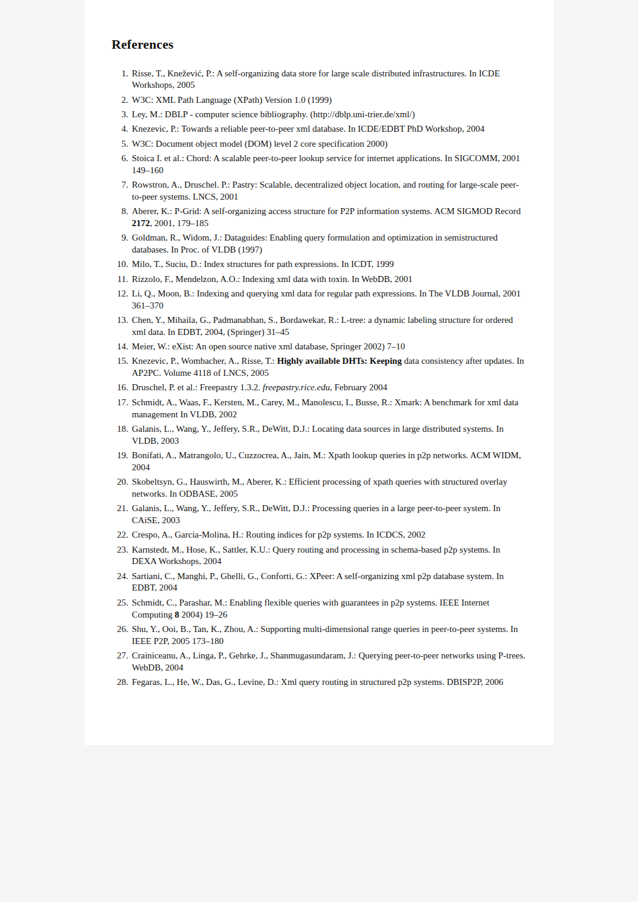References
Risse, T., Knežević, P.: A self-organizing data store for large scale distributed infrastructures. In ICDE Workshops, 2005
W3C: XML Path Language (XPath) Version 1.0 (1999)
Ley, M.: DBLP - computer science bibliography. (http://dblp.uni-trier.de/xml/)
Knezevic, P.: Towards a reliable peer-to-peer xml database. In ICDE/EDBT PhD Workshop, 2004
W3C: Document object model (DOM) level 2 core specification 2000)
Stoica I. et al.: Chord: A scalable peer-to-peer lookup service for internet applications. In SIGCOMM, 2001 149–160
Rowstron, A., Druschel. P.: Pastry: Scalable, decentralized object location, and routing for large-scale peer-to-peer systems. LNCS, 2001
Aberer, K.: P-Grid: A self-organizing access structure for P2P information systems. ACM SIGMOD Record 2172, 2001, 179–185
Goldman, R., Widom, J.: Dataguides: Enabling query formulation and optimization in semistructured databases. In Proc. of VLDB (1997)
Milo, T., Suciu, D.: Index structures for path expressions. In ICDT, 1999
Rizzolo, F., Mendelzon, A.O.: Indexing xml data with toxin. In WebDB, 2001
Li, Q., Moon, B.: Indexing and querying xml data for regular path expressions. In The VLDB Journal, 2001 361–370
Chen, Y., Mihaila, G., Padmanabhan, S., Bordawekar, R.: L-tree: a dynamic labeling structure for ordered xml data. In EDBT, 2004, (Springer) 31–45
Meier, W.: eXist: An open source native xml database, Springer 2002) 7–10
Knezevic, P., Wombacher, A., Risse, T.: Highly available DHTs: Keeping data consistency after updates. In AP2PC. Volume 4118 of LNCS, 2005
Druschel, P. et al.: Freepastry 1.3.2. freepastry.rice.edu, February 2004
Schmidt, A., Waas, F., Kersten, M., Carey, M., Manolescu, I., Busse, R.: Xmark: A benchmark for xml data management In VLDB, 2002
Galanis, L., Wang, Y., Jeffery, S.R., DeWitt, D.J.: Locating data sources in large distributed systems. In VLDB, 2003
Bonifati, A., Matrangolo, U., Cuzzocrea, A., Jain, M.: Xpath lookup queries in p2p networks. ACM WIDM, 2004
Skobeltsyn, G., Hauswirth, M., Aberer, K.: Efficient processing of xpath queries with structured overlay networks. In ODBASE, 2005
Galanis, L., Wang, Y., Jeffery, S.R., DeWitt, D.J.: Processing queries in a large peer-to-peer system. In CAiSE, 2003
Crespo, A., Garcia-Molina, H.: Routing indices for p2p systems. In ICDCS, 2002
Karnstedt, M., Hose, K., Sattler, K.U.: Query routing and processing in schema-based p2p systems. In DEXA Workshops, 2004
Sartiani, C., Manghi, P., Ghelli, G., Conforti, G.: XPeer: A self-organizing xml p2p database system. In EDBT, 2004
Schmidt, C., Parashar, M.: Enabling flexible queries with guarantees in p2p systems. IEEE Internet Computing 8 2004) 19–26
Shu, Y., Ooi, B., Tan, K., Zhou, A.: Supporting multi-dimensional range queries in peer-to-peer systems. In IEEE P2P, 2005 173–180
Crainiceanu, A., Linga, P., Gehrke, J., Shanmugasundaram, J.: Querying peer-to-peer networks using P-trees. WebDB, 2004
Fegaras, L., He, W., Das, G., Levine, D.: Xml query routing in structured p2p systems. DBISP2P, 2006